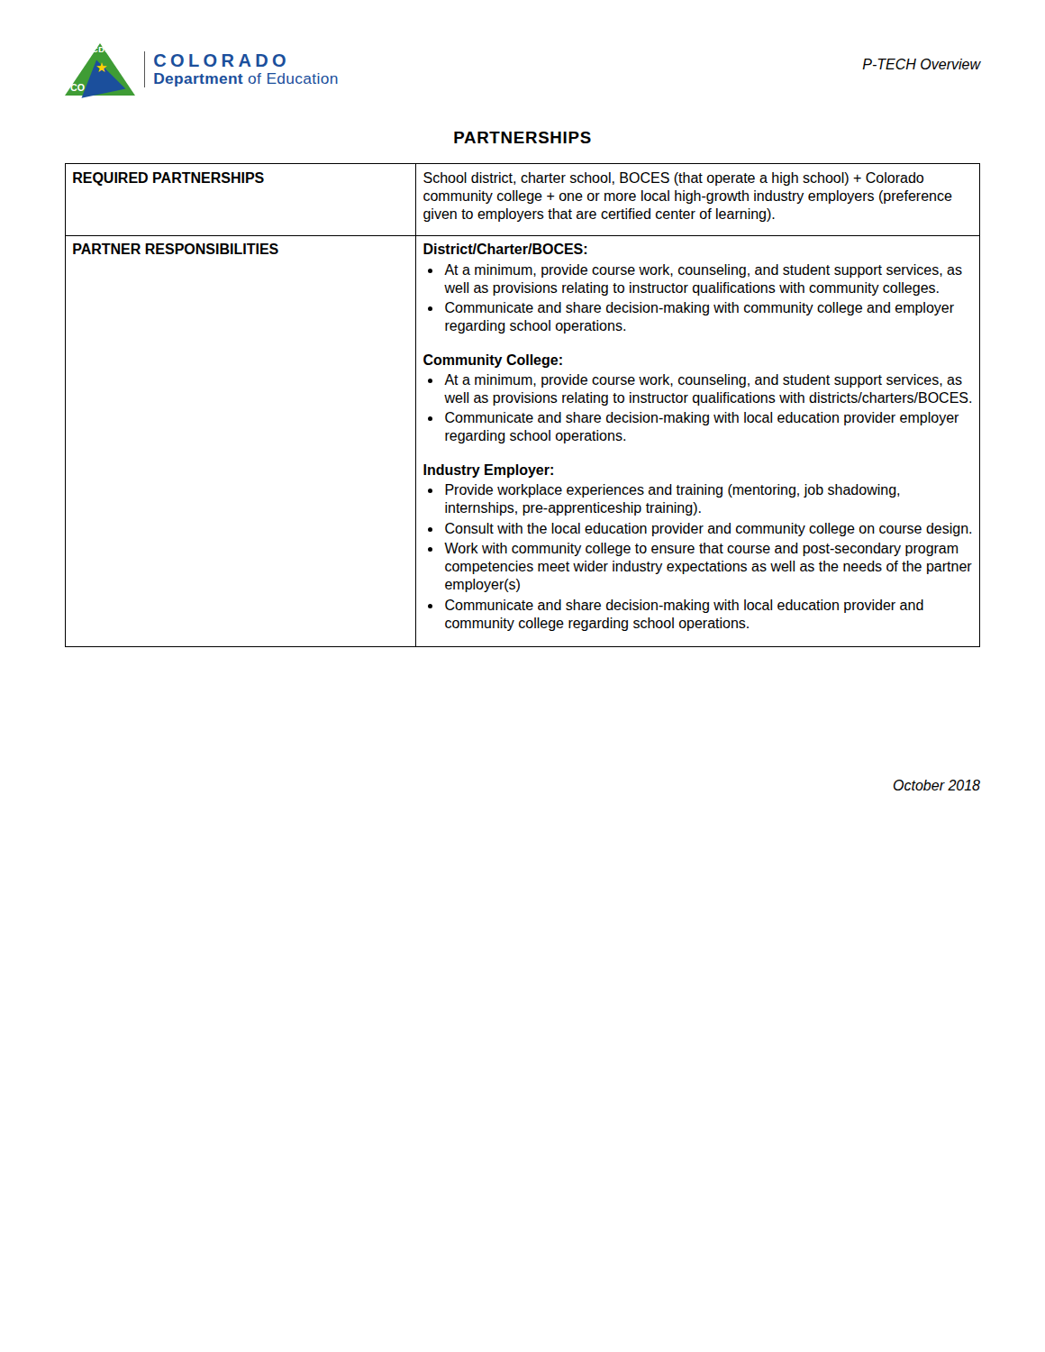CDE
★
CO
COLORADO
Department of Education
P-TECH Overview
PARTNERSHIPS
| REQUIRED PARTNERSHIPS | School district, charter school, BOCES (that operate a high school) + Colorado community college + one or more local high-growth industry employers (preference given to employers that are certified center of learning). |
| PARTNER RESPONSIBILITIES | District/Charter/BOCES: At a minimum, provide course work, counseling, and student support services, as well as provisions relating to instructor qualifications with community colleges. Communicate and share decision-making with community college and employer regarding school operations. Community College: At a minimum, provide course work, counseling, and student support services, as well as provisions relating to instructor qualifications with districts/charters/BOCES. Communicate and share decision-making with local education provider employer regarding school operations. Industry Employer: Provide workplace experiences and training (mentoring, job shadowing, internships, pre-apprenticeship training). Consult with the local education provider and community college on course design. Work with community college to ensure that course and post-secondary program competencies meet wider industry expectations as well as the needs of the partner employer(s) Communicate and share decision-making with local education provider and community college regarding school operations. |
October 2018